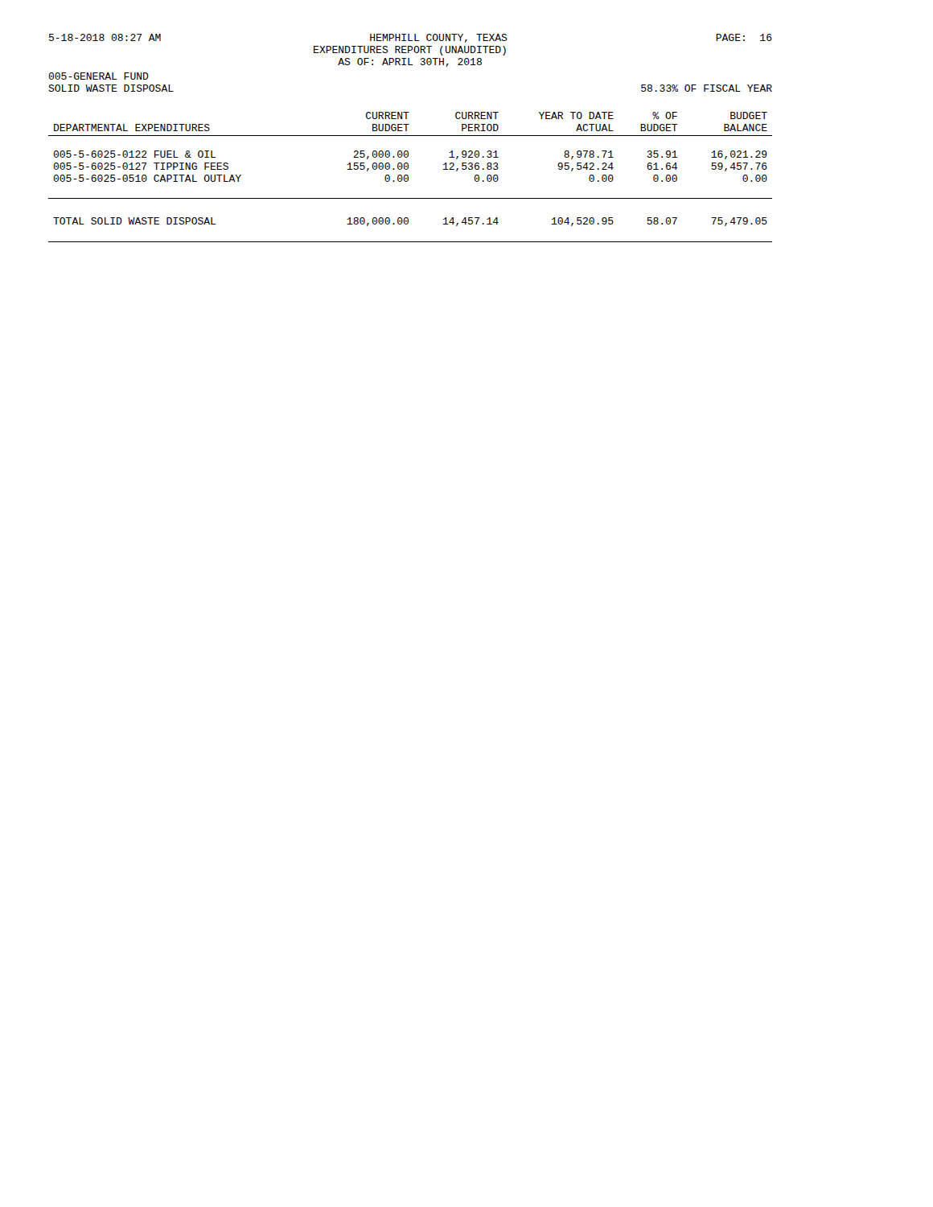5-18-2018 08:27 AM HEMPHILL COUNTY, TEXAS PAGE: 16
EXPENDITURES REPORT (UNAUDITED)
AS OF: APRIL 30TH, 2018
005-GENERAL FUND
SOLID WASTE DISPOSAL 58.33% OF FISCAL YEAR
| | CURRENT | CURRENT | YEAR TO DATE | % OF | BUDGET |
| --- | --- | --- | --- | --- | --- |
| DEPARTMENTAL EXPENDITURES | BUDGET | PERIOD | ACTUAL | BUDGET | BALANCE |
| 005-5-6025-0122 FUEL & OIL | 25,000.00 | 1,920.31 | 8,978.71 | 35.91 | 16,021.29 |
| 005-5-6025-0127 TIPPING FEES | 155,000.00 | 12,536.83 | 95,542.24 | 61.64 | 59,457.76 |
| 005-5-6025-0510 CAPITAL OUTLAY | 0.00 | 0.00 | 0.00 | 0.00 | 0.00 |
| TOTAL SOLID WASTE DISPOSAL | 180,000.00 | 14,457.14 | 104,520.95 | 58.07 | 75,479.05 |